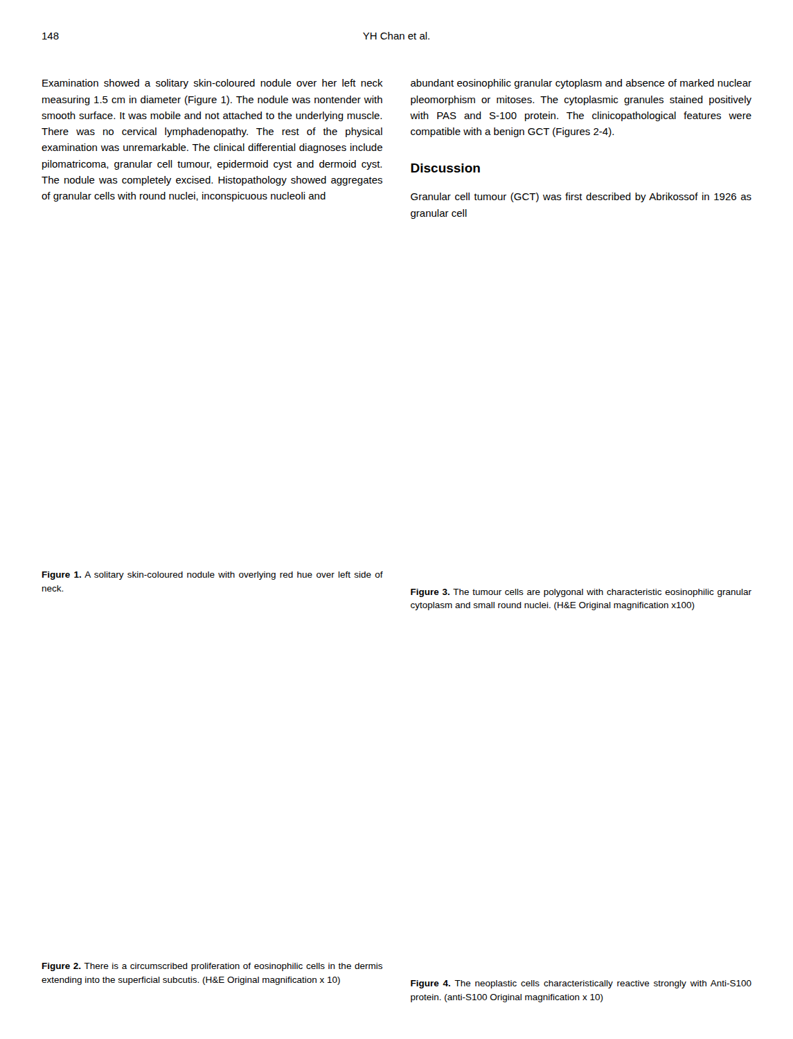148
YH Chan et al.
Examination showed a solitary skin-coloured nodule over her left neck measuring 1.5 cm in diameter (Figure 1). The nodule was nontender with smooth surface. It was mobile and not attached to the underlying muscle. There was no cervical lymphadenopathy. The rest of the physical examination was unremarkable. The clinical differential diagnoses include pilomatricoma, granular cell tumour, epidermoid cyst and dermoid cyst. The nodule was completely excised. Histopathology showed aggregates of granular cells with round nuclei, inconspicuous nucleoli and
Figure 1. A solitary skin-coloured nodule with overlying red hue over left side of neck.
Figure 2. There is a circumscribed proliferation of eosinophilic cells in the dermis extending into the superficial subcutis. (H&E Original magnification x 10)
abundant eosinophilic granular cytoplasm and absence of marked nuclear pleomorphism or mitoses. The cytoplasmic granules stained positively with PAS and S-100 protein. The clinicopathological features were compatible with a benign GCT (Figures 2-4).
Discussion
Granular cell tumour (GCT) was first described by Abrikossof in 1926 as granular cell
Figure 3. The tumour cells are polygonal with characteristic eosinophilic granular cytoplasm and small round nuclei. (H&E Original magnification x100)
Figure 4. The neoplastic cells characteristically reactive strongly with Anti-S100 protein. (anti-S100 Original magnification x 10)